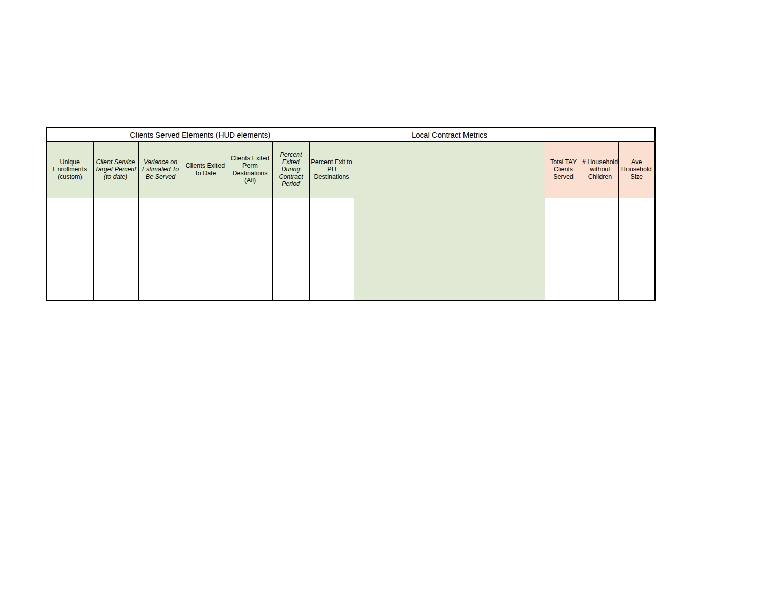| Clients Served Elements (HUD elements) | Local Contract Metrics | |
| Unique Enrollments (custom) | Client Service Target Percent (to date) | Variance on Estimated To Be Served | Clients Exited To Date | Clients Exited Perm Destinations (All) | Percent Exited During Contract Period | Percent Exit to PH Destinations | | Total TAY Clients Served | # Household without Children | Ave Household Size |